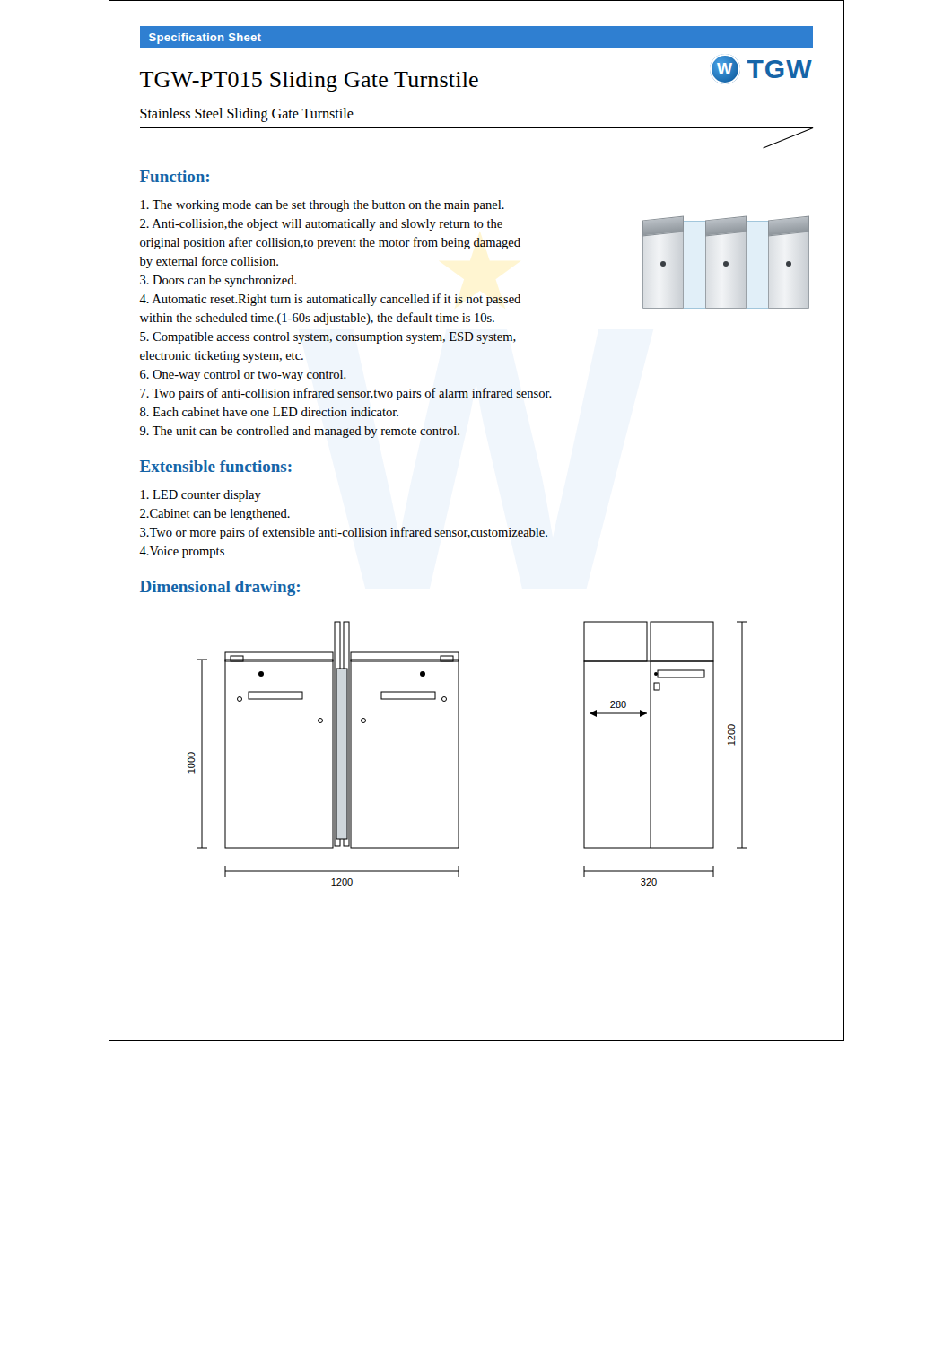W
★
Specification Sheet
TGW
TGW-PT015 Sliding Gate Turnstile
Stainless Steel Sliding Gate Turnstile
Function:
1. The working mode can be set through the button on the main panel.
2. Anti-collision,the object will automatically and slowly return to the
original position after collision,to prevent the motor from being damaged
by external force collision.
3. Doors can be synchronized.
4. Automatic reset.Right turn is automatically cancelled if it is not passed
within the scheduled time.(1-60s adjustable), the default time is 10s.
5. Compatible access control system, consumption system, ESD system,
electronic ticketing system, etc.
6. One-way control or two-way control.
7. Two pairs of anti-collision infrared sensor,two pairs of alarm infrared sensor.
8. Each cabinet have one LED direction indicator.
9. The unit can be controlled and managed by remote control.
Extensible functions:
1. LED counter display
2.Cabinet can be lengthened.
3.Two or more pairs of extensible anti-collision infrared sensor,customizeable.
4.Voice prompts
Dimensional drawing:
1000 1200 280 1200 320